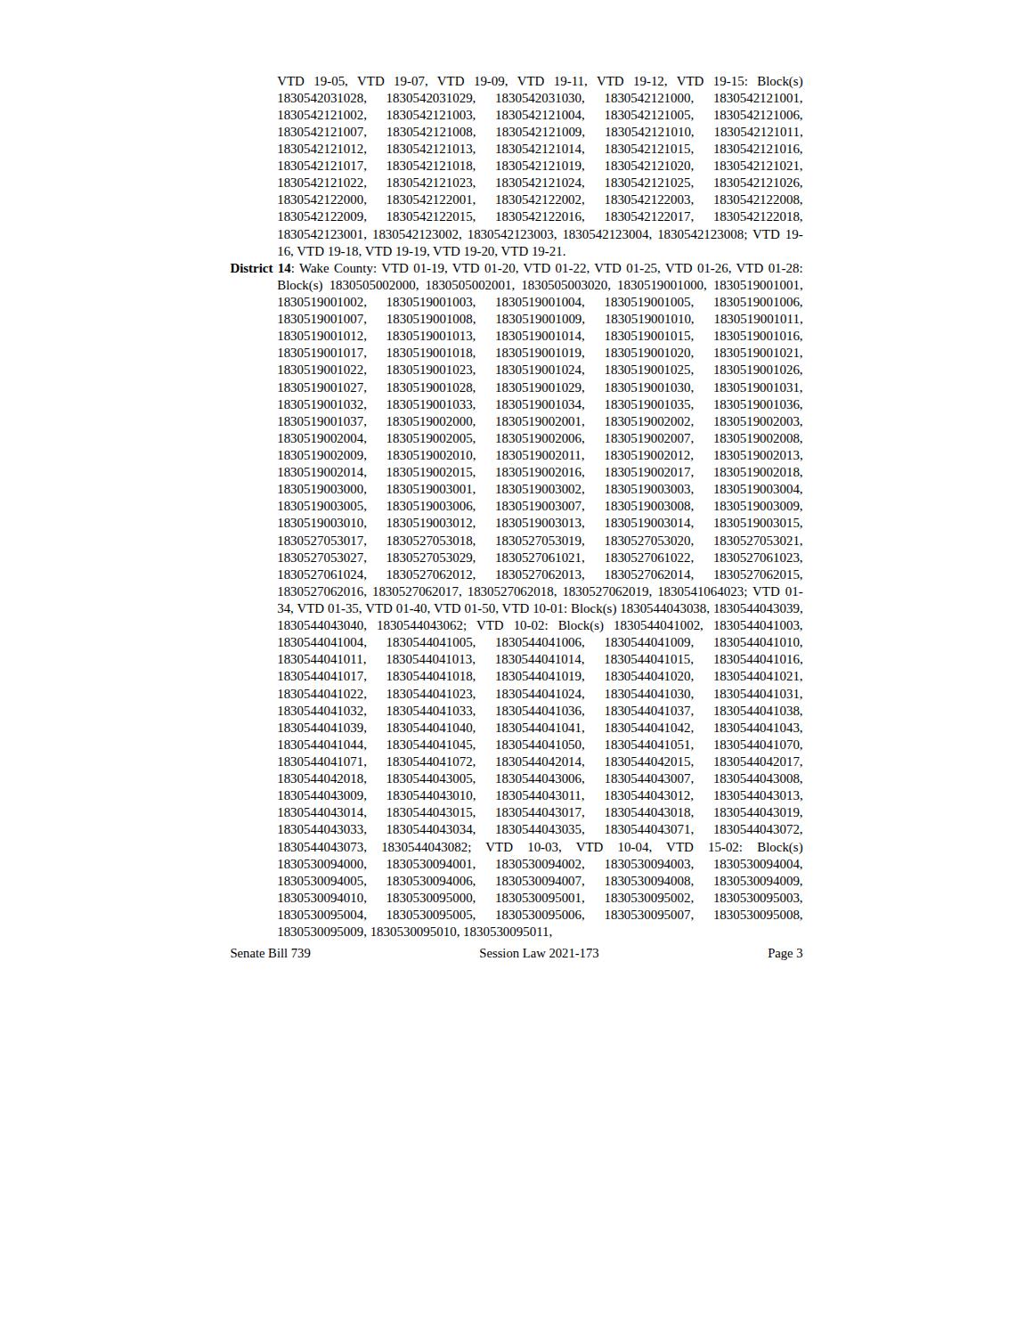VTD 19-05, VTD 19-07, VTD 19-09, VTD 19-11, VTD 19-12, VTD 19-15: Block(s) 1830542031028, 1830542031029, 1830542031030, 1830542121000, 1830542121001, 1830542121002, 1830542121003, 1830542121004, 1830542121005, 1830542121006, 1830542121007, 1830542121008, 1830542121009, 1830542121010, 1830542121011, 1830542121012, 1830542121013, 1830542121014, 1830542121015, 1830542121016, 1830542121017, 1830542121018, 1830542121019, 1830542121020, 1830542121021, 1830542121022, 1830542121023, 1830542121024, 1830542121025, 1830542121026, 1830542122000, 1830542122001, 1830542122002, 1830542122003, 1830542122008, 1830542122009, 1830542122015, 1830542122016, 1830542122017, 1830542122018, 1830542123001, 1830542123002, 1830542123003, 1830542123004, 1830542123008; VTD 19-16, VTD 19-18, VTD 19-19, VTD 19-20, VTD 19-21.
District 14: Wake County: VTD 01-19, VTD 01-20, VTD 01-22, VTD 01-25, VTD 01-26, VTD 01-28: Block(s) 1830505002000, 1830505002001, 1830505003020, 1830519001000, 1830519001001, 1830519001002, 1830519001003, 1830519001004, 1830519001005, 1830519001006, 1830519001007, 1830519001008, 1830519001009, 1830519001010, 1830519001011, 1830519001012, 1830519001013, 1830519001014, 1830519001015, 1830519001016, 1830519001017, 1830519001018, 1830519001019, 1830519001020, 1830519001021, 1830519001022, 1830519001023, 1830519001024, 1830519001025, 1830519001026, 1830519001027, 1830519001028, 1830519001029, 1830519001030, 1830519001031, 1830519001032, 1830519001033, 1830519001034, 1830519001035, 1830519001036, 1830519001037, 1830519002000, 1830519002001, 1830519002002, 1830519002003, 1830519002004, 1830519002005, 1830519002006, 1830519002007, 1830519002008, 1830519002009, 1830519002010, 1830519002011, 1830519002012, 1830519002013, 1830519002014, 1830519002015, 1830519002016, 1830519002017, 1830519002018, 1830519003000, 1830519003001, 1830519003002, 1830519003003, 1830519003004, 1830519003005, 1830519003006, 1830519003007, 1830519003008, 1830519003009, 1830519003010, 1830519003012, 1830519003013, 1830519003014, 1830519003015, 1830527053017, 1830527053018, 1830527053019, 1830527053020, 1830527053021, 1830527053027, 1830527053029, 1830527061021, 1830527061022, 1830527061023, 1830527061024, 1830527062012, 1830527062013, 1830527062014, 1830527062015, 1830527062016, 1830527062017, 1830527062018, 1830527062019, 1830541064023; VTD 01-34, VTD 01-35, VTD 01-40, VTD 01-50, VTD 10-01: Block(s) 1830544043038, 1830544043039, 1830544043040, 1830544043062; VTD 10-02: Block(s) 1830544041002, 1830544041003, 1830544041004, 1830544041005, 1830544041006, 1830544041009, 1830544041010, 1830544041011, 1830544041013, 1830544041014, 1830544041015, 1830544041016, 1830544041017, 1830544041018, 1830544041019, 1830544041020, 1830544041021, 1830544041022, 1830544041023, 1830544041024, 1830544041030, 1830544041031, 1830544041032, 1830544041033, 1830544041036, 1830544041037, 1830544041038, 1830544041039, 1830544041040, 1830544041041, 1830544041042, 1830544041043, 1830544041044, 1830544041045, 1830544041050, 1830544041051, 1830544041070, 1830544041071, 1830544041072, 1830544042014, 1830544042015, 1830544042017, 1830544042018, 1830544043005, 1830544043006, 1830544043007, 1830544043008, 1830544043009, 1830544043010, 1830544043011, 1830544043012, 1830544043013, 1830544043014, 1830544043015, 1830544043017, 1830544043018, 1830544043019, 1830544043033, 1830544043034, 1830544043035, 1830544043071, 1830544043072, 1830544043073, 1830544043082; VTD 10-03, VTD 10-04, VTD 15-02: Block(s) 1830530094000, 1830530094001, 1830530094002, 1830530094003, 1830530094004, 1830530094005, 1830530094006, 1830530094007, 1830530094008, 1830530094009, 1830530094010, 1830530095000, 1830530095001, 1830530095002, 1830530095003, 1830530095004, 1830530095005, 1830530095006, 1830530095007, 1830530095008, 1830530095009, 1830530095010, 1830530095011,
Senate Bill 739 Session Law 2021-173 Page 3